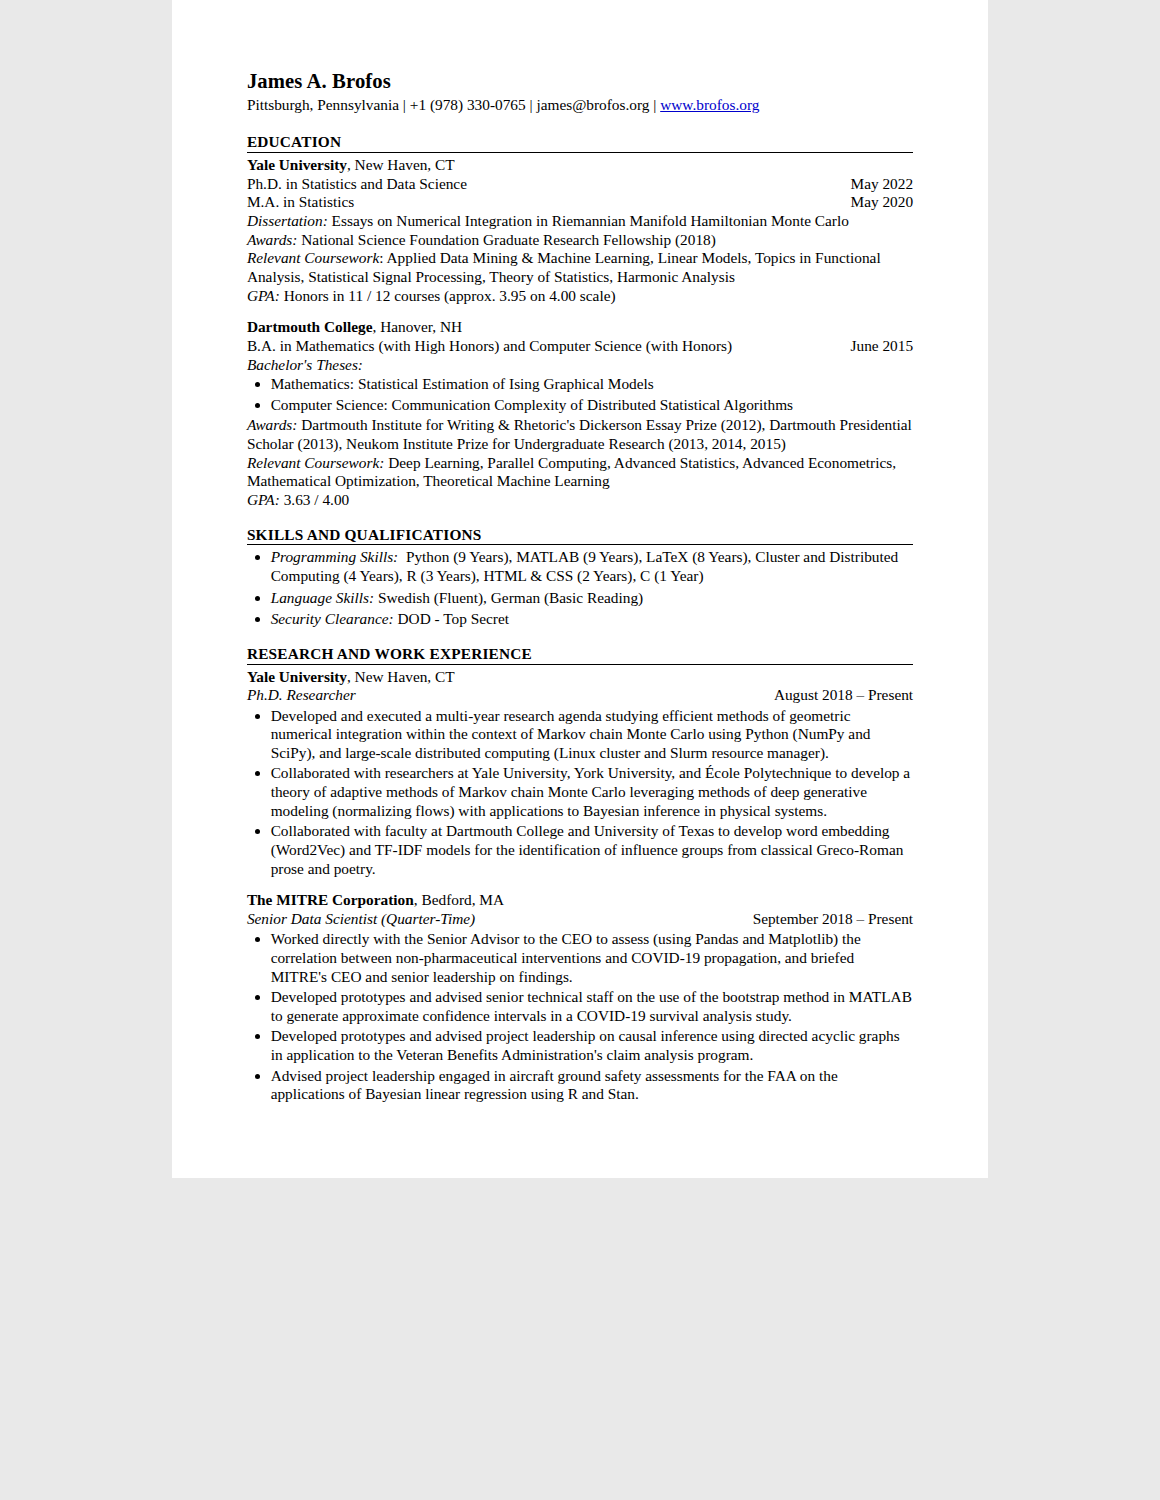James A. Brofos
Pittsburgh, Pennsylvania | +1 (978) 330-0765 | james@brofos.org | www.brofos.org
Education
Yale University, New Haven, CT
Ph.D. in Statistics and Data Science
May 2022
M.A. in Statistics
May 2020
Dissertation: Essays on Numerical Integration in Riemannian Manifold Hamiltonian Monte Carlo
Awards: National Science Foundation Graduate Research Fellowship (2018)
Relevant Coursework: Applied Data Mining & Machine Learning, Linear Models, Topics in Functional Analysis, Statistical Signal Processing, Theory of Statistics, Harmonic Analysis
GPA: Honors in 11 / 12 courses (approx. 3.95 on 4.00 scale)
Dartmouth College, Hanover, NH
B.A. in Mathematics (with High Honors) and Computer Science (with Honors)
June 2015
Bachelor's Theses:
Mathematics: Statistical Estimation of Ising Graphical Models
Computer Science: Communication Complexity of Distributed Statistical Algorithms
Awards: Dartmouth Institute for Writing & Rhetoric's Dickerson Essay Prize (2012), Dartmouth Presidential Scholar (2013), Neukom Institute Prize for Undergraduate Research (2013, 2014, 2015)
Relevant Coursework: Deep Learning, Parallel Computing, Advanced Statistics, Advanced Econometrics, Mathematical Optimization, Theoretical Machine Learning
GPA: 3.63 / 4.00
Skills and Qualifications
Programming Skills: Python (9 Years), MATLAB (9 Years), LaTeX (8 Years), Cluster and Distributed Computing (4 Years), R (3 Years), HTML & CSS (2 Years), C (1 Year)
Language Skills: Swedish (Fluent), German (Basic Reading)
Security Clearance: DOD - Top Secret
Research and Work Experience
Yale University, New Haven, CT
Ph.D. Researcher
August 2018 – Present
Developed and executed a multi-year research agenda studying efficient methods of geometric numerical integration within the context of Markov chain Monte Carlo using Python (NumPy and SciPy), and large-scale distributed computing (Linux cluster and Slurm resource manager).
Collaborated with researchers at Yale University, York University, and École Polytechnique to develop a theory of adaptive methods of Markov chain Monte Carlo leveraging methods of deep generative modeling (normalizing flows) with applications to Bayesian inference in physical systems.
Collaborated with faculty at Dartmouth College and University of Texas to develop word embedding (Word2Vec) and TF-IDF models for the identification of influence groups from classical Greco-Roman prose and poetry.
The MITRE Corporation, Bedford, MA
Senior Data Scientist (Quarter-Time)
September 2018 – Present
Worked directly with the Senior Advisor to the CEO to assess (using Pandas and Matplotlib) the correlation between non-pharmaceutical interventions and COVID-19 propagation, and briefed MITRE's CEO and senior leadership on findings.
Developed prototypes and advised senior technical staff on the use of the bootstrap method in MATLAB to generate approximate confidence intervals in a COVID-19 survival analysis study.
Developed prototypes and advised project leadership on causal inference using directed acyclic graphs in application to the Veteran Benefits Administration's claim analysis program.
Advised project leadership engaged in aircraft ground safety assessments for the FAA on the applications of Bayesian linear regression using R and Stan.